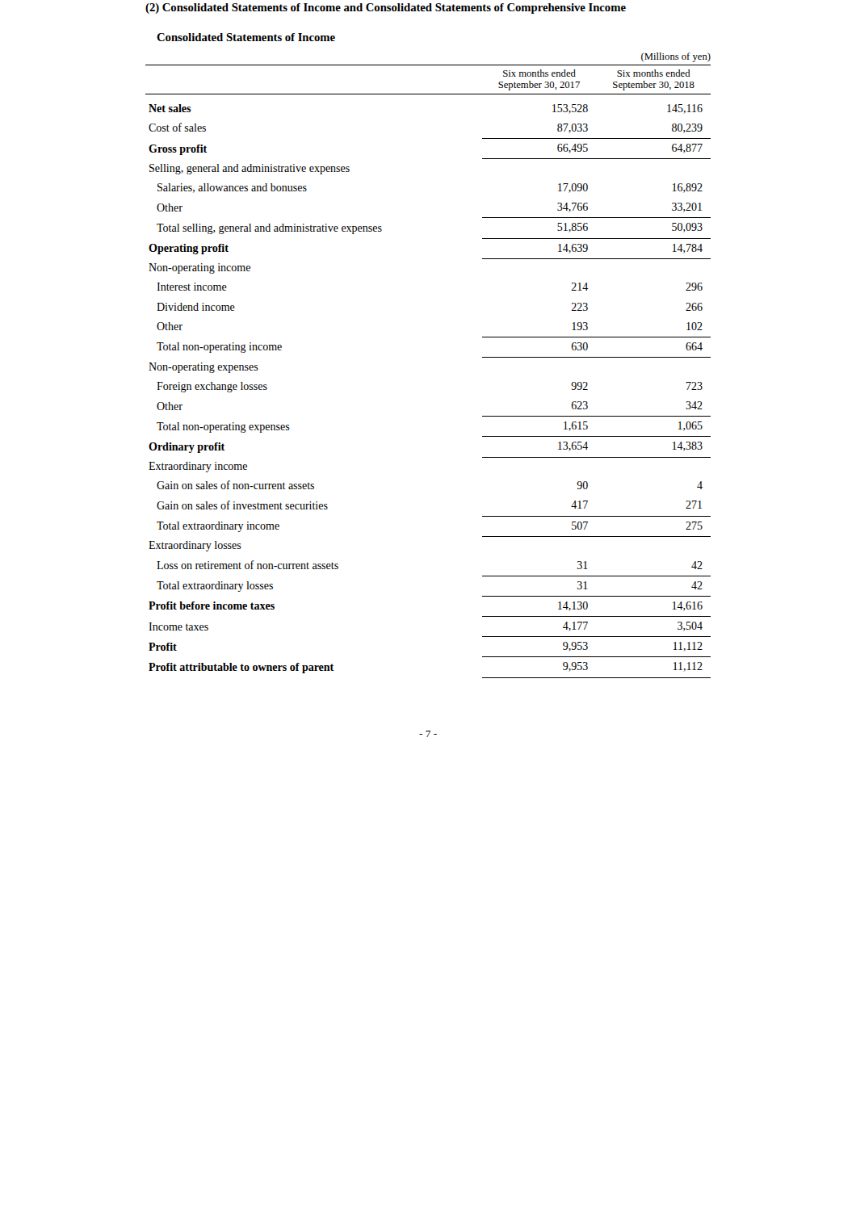(2) Consolidated Statements of Income and Consolidated Statements of Comprehensive Income
Consolidated Statements of Income
(Millions of yen)
| | Six months ended September 30, 2017 | Six months ended September 30, 2018 |
| --- | --- | --- |
| Net sales | 153,528 | 145,116 |
| Cost of sales | 87,033 | 80,239 |
| Gross profit | 66,495 | 64,877 |
| Selling, general and administrative expenses | | |
| Salaries, allowances and bonuses | 17,090 | 16,892 |
| Other | 34,766 | 33,201 |
| Total selling, general and administrative expenses | 51,856 | 50,093 |
| Operating profit | 14,639 | 14,784 |
| Non-operating income | | |
| Interest income | 214 | 296 |
| Dividend income | 223 | 266 |
| Other | 193 | 102 |
| Total non-operating income | 630 | 664 |
| Non-operating expenses | | |
| Foreign exchange losses | 992 | 723 |
| Other | 623 | 342 |
| Total non-operating expenses | 1,615 | 1,065 |
| Ordinary profit | 13,654 | 14,383 |
| Extraordinary income | | |
| Gain on sales of non-current assets | 90 | 4 |
| Gain on sales of investment securities | 417 | 271 |
| Total extraordinary income | 507 | 275 |
| Extraordinary losses | | |
| Loss on retirement of non-current assets | 31 | 42 |
| Total extraordinary losses | 31 | 42 |
| Profit before income taxes | 14,130 | 14,616 |
| Income taxes | 4,177 | 3,504 |
| Profit | 9,953 | 11,112 |
| Profit attributable to owners of parent | 9,953 | 11,112 |
- 7 -